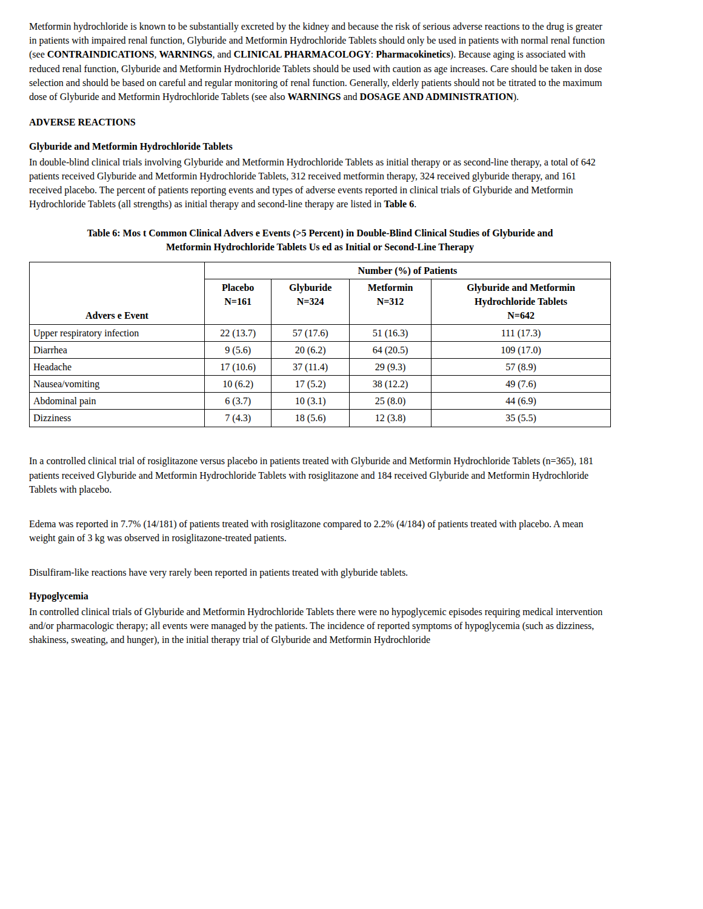Metformin hydrochloride is known to be substantially excreted by the kidney and because the risk of serious adverse reactions to the drug is greater in patients with impaired renal function, Glyburide and Metformin Hydrochloride Tablets should only be used in patients with normal renal function (see CONTRAINDICATIONS, WARNINGS, and CLINICAL PHARMACOLOGY: Pharmacokinetics). Because aging is associated with reduced renal function, Glyburide and Metformin Hydrochloride Tablets should be used with caution as age increases. Care should be taken in dose selection and should be based on careful and regular monitoring of renal function. Generally, elderly patients should not be titrated to the maximum dose of Glyburide and Metformin Hydrochloride Tablets (see also WARNINGS and DOSAGE AND ADMINISTRATION).
ADVERSE REACTIONS
Glyburide and Metformin Hydrochloride Tablets
In double-blind clinical trials involving Glyburide and Metformin Hydrochloride Tablets as initial therapy or as second-line therapy, a total of 642 patients received Glyburide and Metformin Hydrochloride Tablets, 312 received metformin therapy, 324 received glyburide therapy, and 161 received placebo. The percent of patients reporting events and types of adverse events reported in clinical trials of Glyburide and Metformin Hydrochloride Tablets (all strengths) as initial therapy and second-line therapy are listed in Table 6.
Table 6: Mos t Common Clinical Advers e Events (>5 Percent) in Double-Blind Clinical Studies of Glyburide and Metformin Hydrochloride Tablets Us ed as Initial or Second-Line Therapy
| Advers e Event | Number (%) of Patients |
| --- | --- |
| Placebo N=161 | Glyburide N=324 | Metformin N=312 | Glyburide and Metformin Hydrochloride Tablets N=642 |
| Upper respiratory infection | 22 (13.7) | 57 (17.6) | 51 (16.3) | 111 (17.3) |
| Diarrhea | 9 (5.6) | 20 (6.2) | 64 (20.5) | 109 (17.0) |
| Headache | 17 (10.6) | 37 (11.4) | 29 (9.3) | 57 (8.9) |
| Nausea/vomiting | 10 (6.2) | 17 (5.2) | 38 (12.2) | 49 (7.6) |
| Abdominal pain | 6 (3.7) | 10 (3.1) | 25 (8.0) | 44 (6.9) |
| Dizziness | 7 (4.3) | 18 (5.6) | 12 (3.8) | 35 (5.5) |
In a controlled clinical trial of rosiglitazone versus placebo in patients treated with Glyburide and Metformin Hydrochloride Tablets (n=365), 181 patients received Glyburide and Metformin Hydrochloride Tablets with rosiglitazone and 184 received Glyburide and Metformin Hydrochloride Tablets with placebo.
Edema was reported in 7.7% (14/181) of patients treated with rosiglitazone compared to 2.2% (4/184) of patients treated with placebo. A mean weight gain of 3 kg was observed in rosiglitazone-treated patients.
Disulfiram-like reactions have very rarely been reported in patients treated with glyburide tablets.
Hypoglycemia
In controlled clinical trials of Glyburide and Metformin Hydrochloride Tablets there were no hypoglycemic episodes requiring medical intervention and/or pharmacologic therapy; all events were managed by the patients. The incidence of reported symptoms of hypoglycemia (such as dizziness, shakiness, sweating, and hunger), in the initial therapy trial of Glyburide and Metformin Hydrochloride